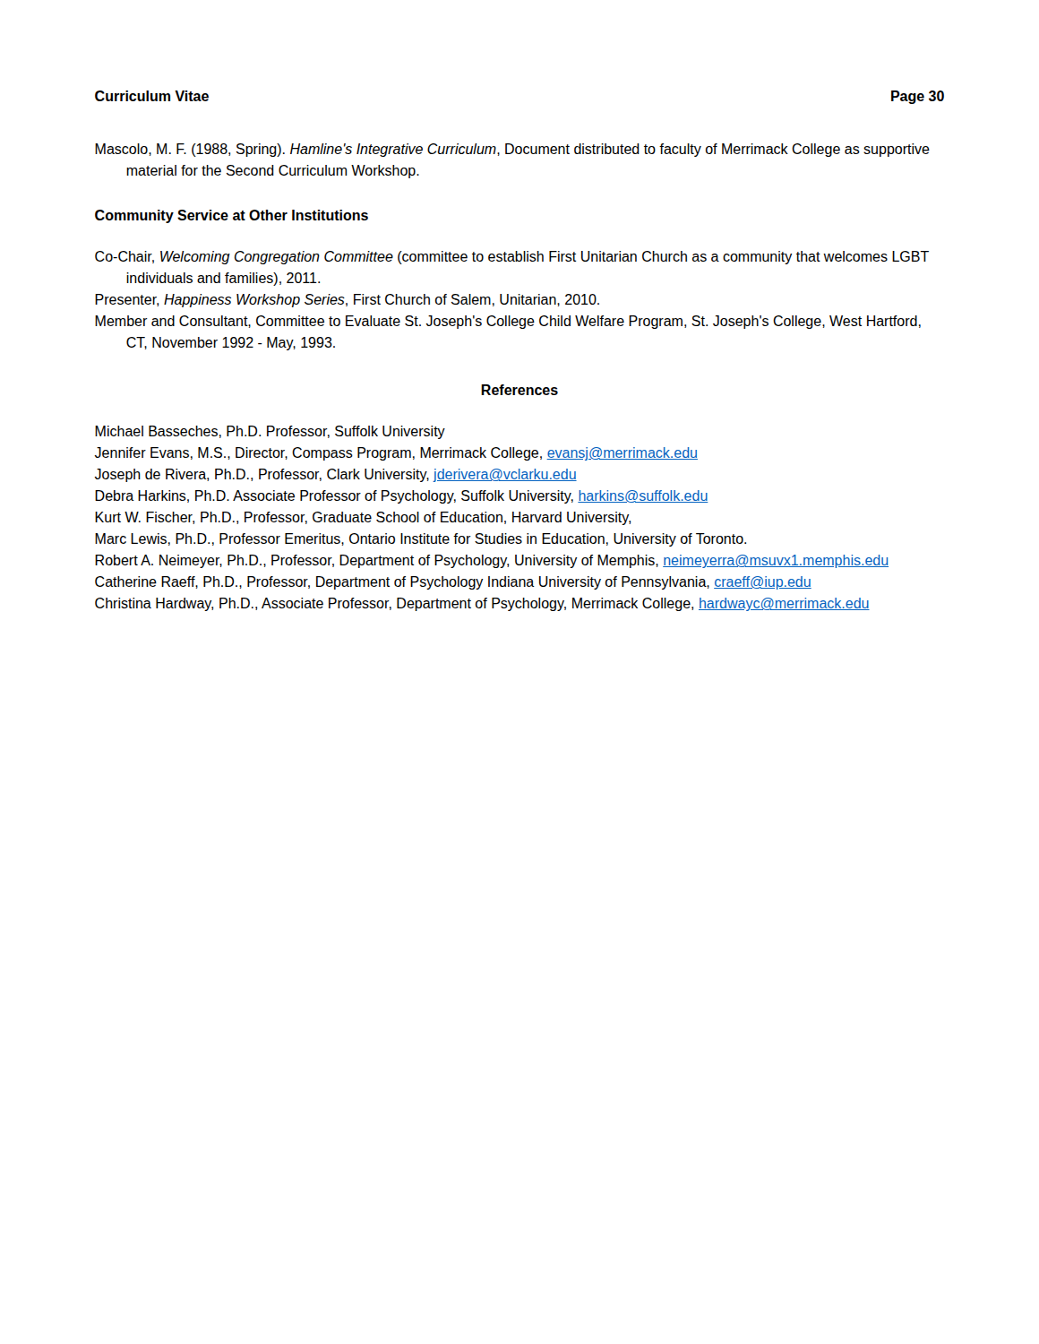Curriculum Vitae Page 30
Mascolo, M. F. (1988, Spring). Hamline's Integrative Curriculum, Document distributed to faculty of Merrimack College as supportive material for the Second Curriculum Workshop.
Community Service at Other Institutions
Co-Chair, Welcoming Congregation Committee (committee to establish First Unitarian Church as a community that welcomes LGBT individuals and families), 2011.
Presenter, Happiness Workshop Series, First Church of Salem, Unitarian, 2010.
Member and Consultant, Committee to Evaluate St. Joseph's College Child Welfare Program, St. Joseph's College, West Hartford, CT, November 1992 - May, 1993.
References
Michael Basseches, Ph.D. Professor, Suffolk University
Jennifer Evans, M.S., Director, Compass Program, Merrimack College, evansj@merrimack.edu
Joseph de Rivera, Ph.D., Professor, Clark University, jderivera@vclarku.edu
Debra Harkins, Ph.D. Associate Professor of Psychology, Suffolk University, harkins@suffolk.edu
Kurt W. Fischer, Ph.D., Professor, Graduate School of Education, Harvard University,
Marc Lewis, Ph.D., Professor Emeritus, Ontario Institute for Studies in Education, University of Toronto.
Robert A. Neimeyer, Ph.D., Professor, Department of Psychology, University of Memphis, neimeyerra@msuvx1.memphis.edu
Catherine Raeff, Ph.D., Professor, Department of Psychology Indiana University of Pennsylvania, craeff@iup.edu
Christina Hardway, Ph.D., Associate Professor, Department of Psychology, Merrimack College, hardwayc@merrimack.edu